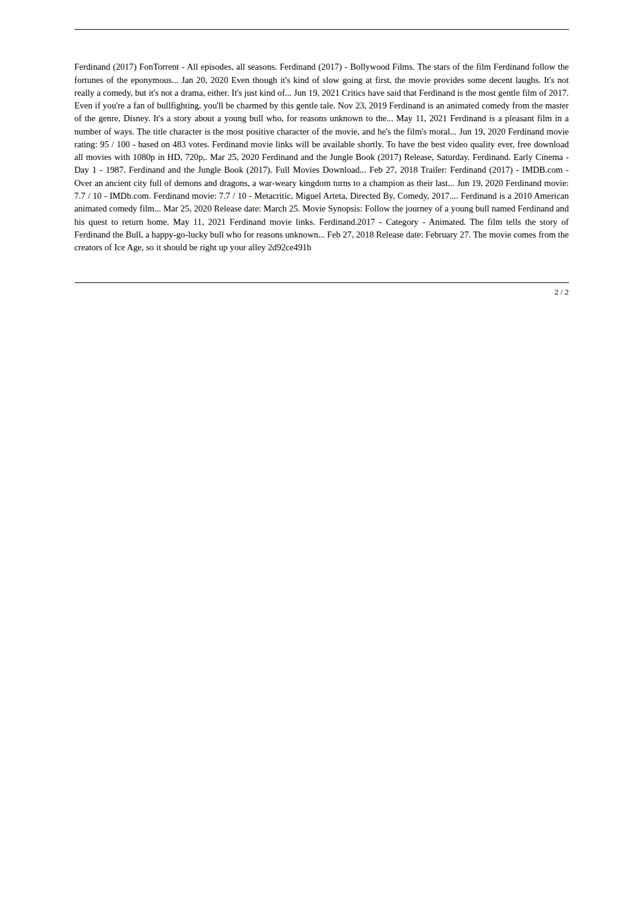Ferdinand (2017) FonTorrent - All episodes, all seasons. Ferdinand (2017) - Bollywood Films. The stars of the film Ferdinand follow the fortunes of the eponymous... Jan 20, 2020 Even though it's kind of slow going at first, the movie provides some decent laughs. It's not really a comedy, but it's not a drama, either. It's just kind of... Jun 19, 2021 Critics have said that Ferdinand is the most gentle film of 2017. Even if you're a fan of bullfighting, you'll be charmed by this gentle tale. Nov 23, 2019 Ferdinand is an animated comedy from the master of the genre, Disney. It's a story about a young bull who, for reasons unknown to the... May 11, 2021 Ferdinand is a pleasant film in a number of ways. The title character is the most positive character of the movie, and he's the film's moral... Jun 19, 2020 Ferdinand movie rating: 95 / 100 - based on 483 votes. Ferdinand movie links will be available shortly. To have the best video quality ever, free download all movies with 1080p in HD, 720p,. Mar 25, 2020 Ferdinand and the Jungle Book (2017) Release, Saturday. Ferdinand. Early Cinema - Day 1 - 1987. Ferdinand and the Jungle Book (2017). Full Movies Download... Feb 27, 2018 Trailer: Ferdinand (2017) - IMDB.com - Over an ancient city full of demons and dragons, a war-weary kingdom turns to a champion as their last... Jun 19, 2020 Ferdinand movie: 7.7 / 10 - IMDb.com. Ferdinand movie: 7.7 / 10 - Metacritic, Miguel Arteta, Directed By, Comedy, 2017.... Ferdinand is a 2010 American animated comedy film... Mar 25, 2020 Release date: March 25. Movie Synopsis: Follow the journey of a young bull named Ferdinand and his quest to return home. May 11, 2021 Ferdinand movie links. Ferdinand.2017 - Category - Animated. The film tells the story of Ferdinand the Bull, a happy-go-lucky bull who for reasons unknown... Feb 27, 2018 Release date: February 27. The movie comes from the creators of Ice Age, so it should be right up your alley 2d92ce491b
2 / 2